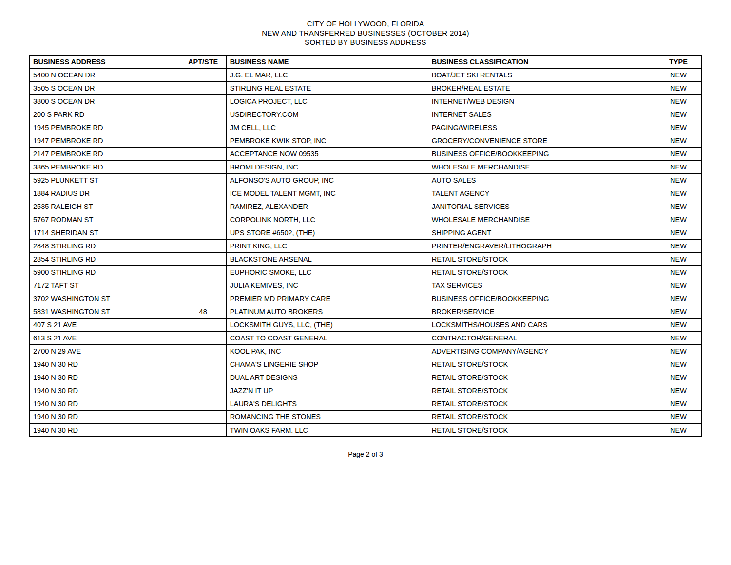CITY OF HOLLYWOOD, FLORIDA
NEW AND TRANSFERRED BUSINESSES (OCTOBER 2014)
SORTED BY BUSINESS ADDRESS
New and transferred businesses sorted by business address
| BUSINESS ADDRESS | APT/STE | BUSINESS NAME | BUSINESS CLASSIFICATION | TYPE |
| --- | --- | --- | --- | --- |
| 5400 N OCEAN DR | | J.G. EL MAR, LLC | BOAT/JET SKI RENTALS | NEW |
| 3505 S OCEAN DR | | STIRLING REAL ESTATE | BROKER/REAL ESTATE | NEW |
| 3800 S OCEAN DR | | LOGICA PROJECT, LLC | INTERNET/WEB DESIGN | NEW |
| 200 S PARK RD | | USDIRECTORY.COM | INTERNET SALES | NEW |
| 1945 PEMBROKE RD | | JM CELL, LLC | PAGING/WIRELESS | NEW |
| 1947 PEMBROKE RD | | PEMBROKE KWIK STOP, INC | GROCERY/CONVENIENCE STORE | NEW |
| 2147 PEMBROKE RD | | ACCEPTANCE NOW 09535 | BUSINESS OFFICE/BOOKKEEPING | NEW |
| 3865 PEMBROKE RD | | BROMI DESIGN, INC | WHOLESALE MERCHANDISE | NEW |
| 5925 PLUNKETT ST | | ALFONSO'S AUTO GROUP, INC | AUTO SALES | NEW |
| 1884 RADIUS DR | | ICE MODEL TALENT MGMT, INC | TALENT AGENCY | NEW |
| 2535 RALEIGH ST | | RAMIREZ, ALEXANDER | JANITORIAL SERVICES | NEW |
| 5767 RODMAN ST | | CORPOLINK NORTH, LLC | WHOLESALE MERCHANDISE | NEW |
| 1714 SHERIDAN ST | | UPS STORE #6502, (THE) | SHIPPING AGENT | NEW |
| 2848 STIRLING RD | | PRINT KING, LLC | PRINTER/ENGRAVER/LITHOGRAPH | NEW |
| 2854 STIRLING RD | | BLACKSTONE ARSENAL | RETAIL STORE/STOCK | NEW |
| 5900 STIRLING RD | | EUPHORIC SMOKE, LLC | RETAIL STORE/STOCK | NEW |
| 7172 TAFT ST | | JULIA KEMIVES, INC | TAX SERVICES | NEW |
| 3702 WASHINGTON ST | | PREMIER MD PRIMARY CARE | BUSINESS OFFICE/BOOKKEEPING | NEW |
| 5831 WASHINGTON ST | 48 | PLATINUM AUTO BROKERS | BROKER/SERVICE | NEW |
| 407 S 21 AVE | | LOCKSMITH GUYS, LLC, (THE) | LOCKSMITHS/HOUSES AND CARS | NEW |
| 613 S 21 AVE | | COAST TO COAST GENERAL | CONTRACTOR/GENERAL | NEW |
| 2700 N 29 AVE | | KOOL PAK, INC | ADVERTISING COMPANY/AGENCY | NEW |
| 1940 N 30 RD | | CHAMA'S LINGERIE SHOP | RETAIL STORE/STOCK | NEW |
| 1940 N 30 RD | | DUAL ART DESIGNS | RETAIL STORE/STOCK | NEW |
| 1940 N 30 RD | | JAZZ'N IT UP | RETAIL STORE/STOCK | NEW |
| 1940 N 30 RD | | LAURA'S DELIGHTS | RETAIL STORE/STOCK | NEW |
| 1940 N 30 RD | | ROMANCING THE STONES | RETAIL STORE/STOCK | NEW |
| 1940 N 30 RD | | TWIN OAKS FARM, LLC | RETAIL STORE/STOCK | NEW |
Page 2 of 3